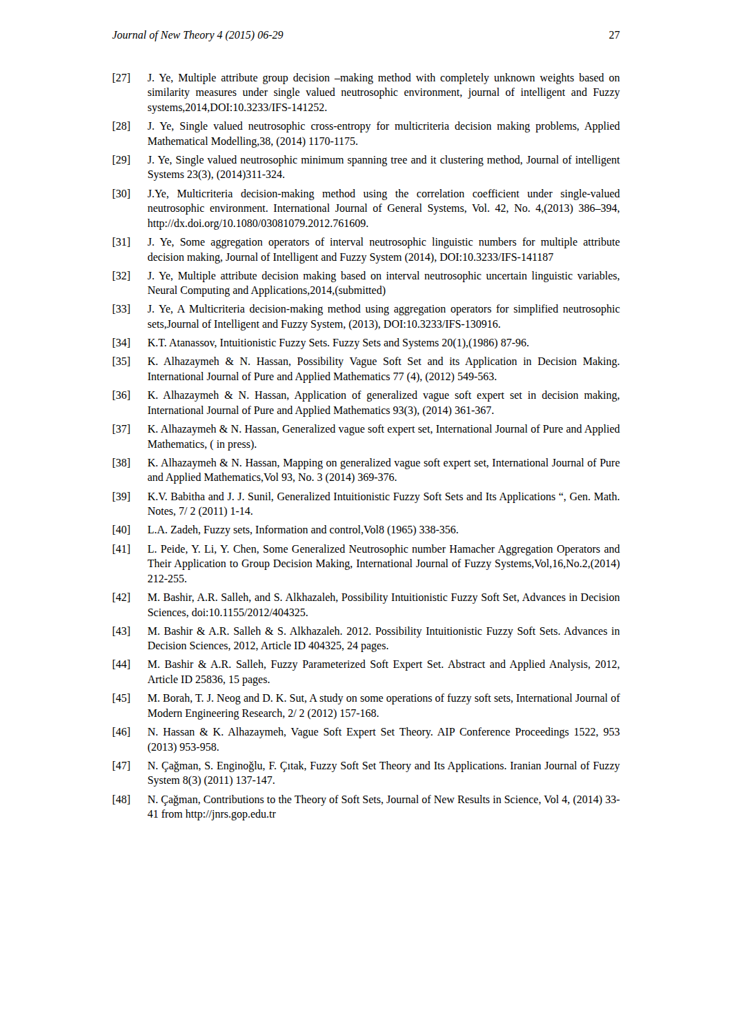Journal of New Theory 4 (2015) 06-29 27
[27] J. Ye, Multiple attribute group decision –making method with completely unknown weights based on similarity measures under single valued neutrosophic environment, journal of intelligent and Fuzzy systems,2014,DOI:10.3233/IFS-141252.
[28] J. Ye, Single valued neutrosophic cross-entropy for multicriteria decision making problems, Applied Mathematical Modelling,38, (2014) 1170-1175.
[29] J. Ye, Single valued neutrosophic minimum spanning tree and it clustering method, Journal of intelligent Systems 23(3), (2014)311-324.
[30] J.Ye, Multicriteria decision-making method using the correlation coefficient under single-valued neutrosophic environment. International Journal of General Systems, Vol. 42, No. 4,(2013) 386–394, http://dx.doi.org/10.1080/03081079.2012.761609.
[31] J. Ye, Some aggregation operators of interval neutrosophic linguistic numbers for multiple attribute decision making, Journal of Intelligent and Fuzzy System (2014), DOI:10.3233/IFS-141187
[32] J. Ye, Multiple attribute decision making based on interval neutrosophic uncertain linguistic variables, Neural Computing and Applications,2014,(submitted)
[33] J. Ye, A Multicriteria decision-making method using aggregation operators for simplified neutrosophic sets,Journal of Intelligent and Fuzzy System, (2013), DOI:10.3233/IFS-130916.
[34] K.T. Atanassov, Intuitionistic Fuzzy Sets. Fuzzy Sets and Systems 20(1),(1986) 87-96.
[35] K. Alhazaymeh & N. Hassan, Possibility Vague Soft Set and its Application in Decision Making. International Journal of Pure and Applied Mathematics 77 (4), (2012) 549-563.
[36] K. Alhazaymeh & N. Hassan, Application of generalized vague soft expert set in decision making, International Journal of Pure and Applied Mathematics 93(3), (2014) 361-367.
[37] K. Alhazaymeh & N. Hassan, Generalized vague soft expert set, International Journal of Pure and Applied Mathematics, ( in press).
[38] K. Alhazaymeh & N. Hassan, Mapping on generalized vague soft expert set, International Journal of Pure and Applied Mathematics,Vol 93, No. 3 (2014) 369-376.
[39] K.V. Babitha and J. J. Sunil, Generalized Intuitionistic Fuzzy Soft Sets and Its Applications “, Gen. Math. Notes, 7/ 2 (2011) 1-14.
[40] L.A. Zadeh, Fuzzy sets, Information and control,Vol8 (1965) 338-356.
[41] L. Peide, Y. Li, Y. Chen, Some Generalized Neutrosophic number Hamacher Aggregation Operators and Their Application to Group Decision Making, International Journal of Fuzzy Systems,Vol,16,No.2,(2014) 212-255.
[42] M. Bashir, A.R. Salleh, and S. Alkhazaleh, Possibility Intuitionistic Fuzzy Soft Set, Advances in Decision Sciences, doi:10.1155/2012/404325.
[43] M. Bashir & A.R. Salleh & S. Alkhazaleh. 2012. Possibility Intuitionistic Fuzzy Soft Sets. Advances in Decision Sciences, 2012, Article ID 404325, 24 pages.
[44] M. Bashir & A.R. Salleh, Fuzzy Parameterized Soft Expert Set. Abstract and Applied Analysis, 2012, Article ID 25836, 15 pages.
[45] M. Borah, T. J. Neog and D. K. Sut, A study on some operations of fuzzy soft sets, International Journal of Modern Engineering Research, 2/ 2 (2012) 157-168.
[46] N. Hassan & K. Alhazaymeh, Vague Soft Expert Set Theory. AIP Conference Proceedings 1522, 953 (2013) 953-958.
[47] N. Çağman, S. Enginoğlu, F. Çıtak, Fuzzy Soft Set Theory and Its Applications. Iranian Journal of Fuzzy System 8(3) (2011) 137-147.
[48] N. Çağman, Contributions to the Theory of Soft Sets, Journal of New Results in Science, Vol 4, (2014) 33-41 from http://jnrs.gop.edu.tr